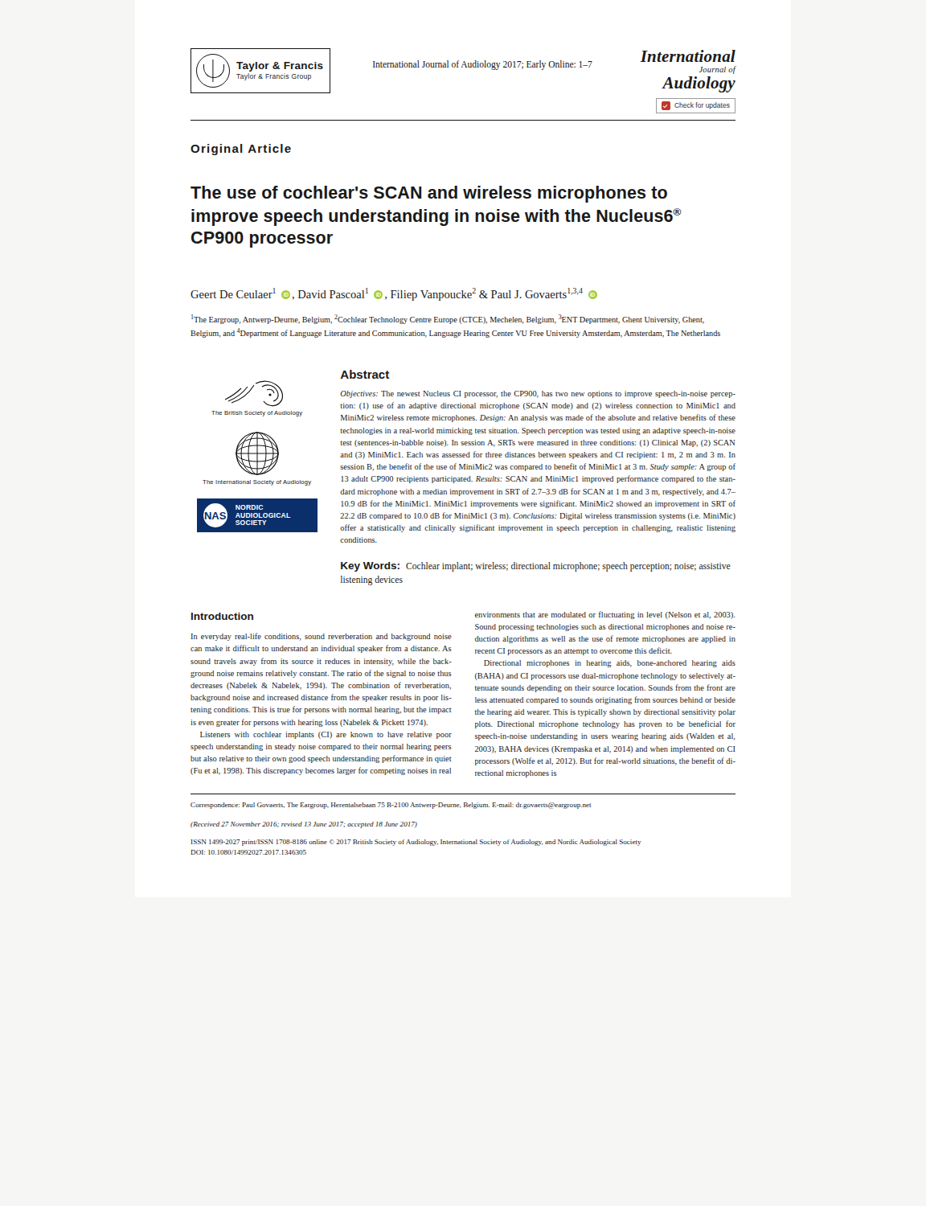Taylor & Francis
Taylor & Francis Group
International Journal of Audiology 2017; Early Online: 1–7
International
Journal of
Audiology
Check for updates
Original Article
The use of cochlear's SCAN and wireless microphones to improve speech understanding in noise with the Nucleus6® CP900 processor
Geert De Ceulaer1 , David Pascoal1 , Filiep Vanpoucke2 & Paul J. Govaerts1,3,4
1The Eargroup, Antwerp-Deurne, Belgium, 2Cochlear Technology Centre Europe (CTCE), Mechelen, Belgium, 3ENT Department, Ghent University, Ghent, Belgium, and 4Department of Language Literature and Communication, Language Hearing Center VU Free University Amsterdam, Amsterdam, The Netherlands
The British Society of Audiology
The International Society of Audiology
NAS
NORDIC
AUDIOLOGICAL
SOCIETY
Abstract
Objectives: The newest Nucleus CI processor, the CP900, has two new options to improve speech-in-noise perception: (1) use of an adaptive directional microphone (SCAN mode) and (2) wireless connection to MiniMic1 and MiniMic2 wireless remote microphones. Design: An analysis was made of the absolute and relative benefits of these technologies in a real-world mimicking test situation. Speech perception was tested using an adaptive speech-in-noise test (sentences-in-babble noise). In session A, SRTs were measured in three conditions: (1) Clinical Map, (2) SCAN and (3) MiniMic1. Each was assessed for three distances between speakers and CI recipient: 1 m, 2 m and 3 m. In session B, the benefit of the use of MiniMic2 was compared to benefit of MiniMic1 at 3 m. Study sample: A group of 13 adult CP900 recipients participated. Results: SCAN and MiniMic1 improved performance compared to the standard microphone with a median improvement in SRT of 2.7–3.9 dB for SCAN at 1 m and 3 m, respectively, and 4.7–10.9 dB for the MiniMic1. MiniMic1 improvements were significant. MiniMic2 showed an improvement in SRT of 22.2 dB compared to 10.0 dB for MiniMic1 (3 m). Conclusions: Digital wireless transmission systems (i.e. MiniMic) offer a statistically and clinically significant improvement in speech perception in challenging, realistic listening conditions.
Key Words: Cochlear implant; wireless; directional microphone; speech perception; noise; assistive listening devices
Introduction
In everyday real-life conditions, sound reverberation and background noise can make it difficult to understand an individual speaker from a distance. As sound travels away from its source it reduces in intensity, while the background noise remains relatively constant. The ratio of the signal to noise thus decreases (Nabelek & Nabelek, 1994). The combination of reverberation, background noise and increased distance from the speaker results in poor listening conditions. This is true for persons with normal hearing, but the impact is even greater for persons with hearing loss (Nabelek & Pickett 1974).
Listeners with cochlear implants (CI) are known to have relative poor speech understanding in steady noise compared to their normal hearing peers but also relative to their own good speech understanding performance in quiet (Fu et al, 1998). This discrepancy becomes larger for competing noises in real environments that are modulated or fluctuating in level (Nelson et al, 2003). Sound processing technologies such as directional microphones and noise reduction algorithms as well as the use of remote microphones are applied in recent CI processors as an attempt to overcome this deficit.
Directional microphones in hearing aids, bone-anchored hearing aids (BAHA) and CI processors use dual-microphone technology to selectively attenuate sounds depending on their source location. Sounds from the front are less attenuated compared to sounds originating from sources behind or beside the hearing aid wearer. This is typically shown by directional sensitivity polar plots. Directional microphone technology has proven to be beneficial for speech-in-noise understanding in users wearing hearing aids (Walden et al, 2003), BAHA devices (Krempaska et al, 2014) and when implemented on CI processors (Wolfe et al, 2012). But for real-world situations, the benefit of directional microphones is
Correspondence: Paul Govaerts, The Eargroup, Herentalsebaan 75 B-2100 Antwerp-Deurne, Belgium. E-mail: dr.govaerts@eargroup.net
(Received 27 November 2016; revised 13 June 2017; accepted 18 June 2017)
ISSN 1499-2027 print/ISSN 1708-8186 online © 2017 British Society of Audiology, International Society of Audiology, and Nordic Audiological Society
DOI: 10.1080/14992027.2017.1346305